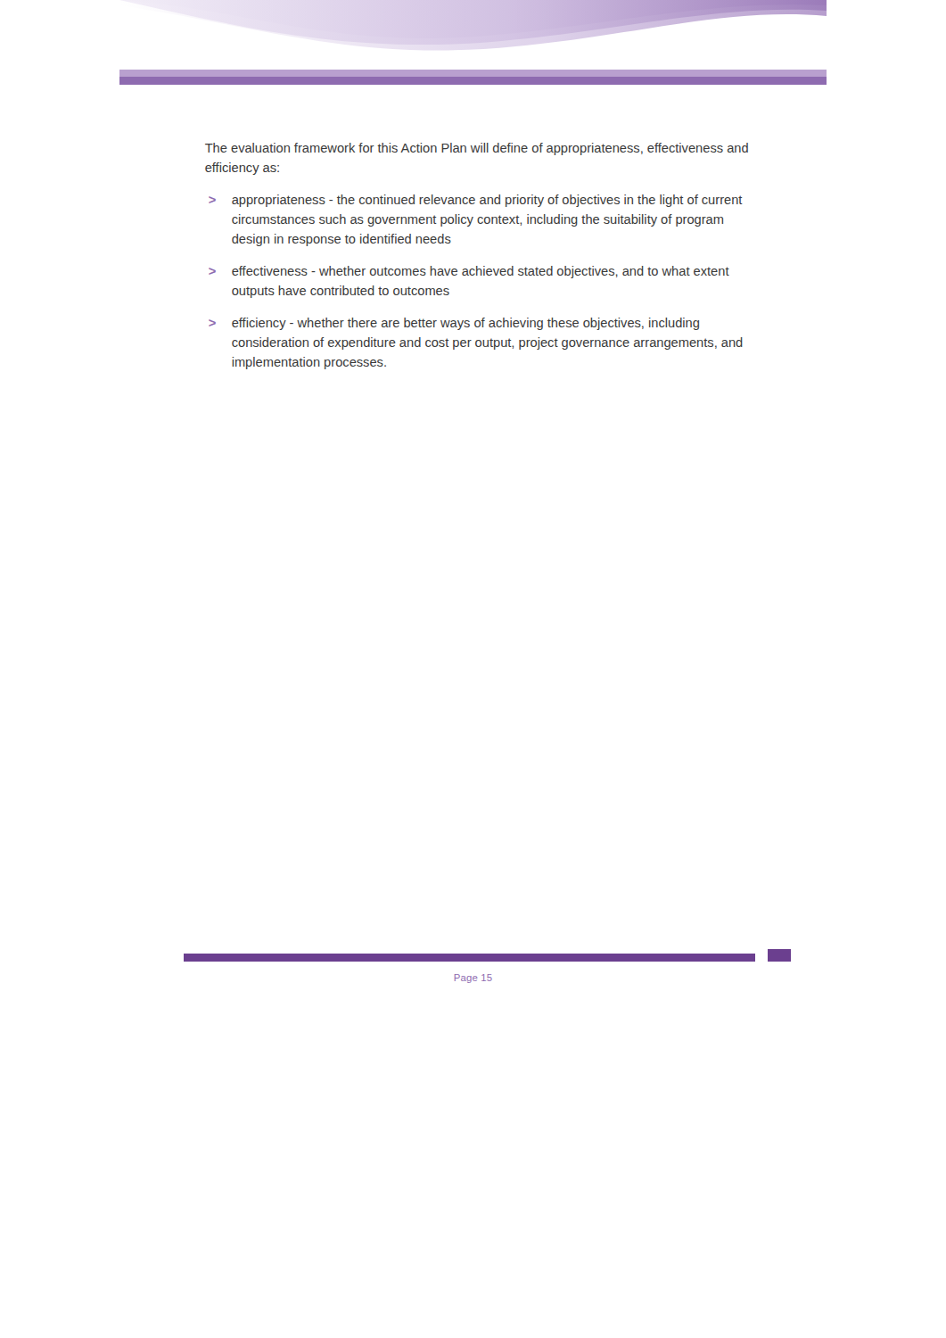The evaluation framework for this Action Plan will define of appropriateness, effectiveness and efficiency as:
appropriateness - the continued relevance and priority of objectives in the light of current circumstances such as government policy context, including the suitability of program design in response to identified needs
effectiveness - whether outcomes have achieved stated objectives, and to what extent outputs have contributed to outcomes
efficiency - whether there are better ways of achieving these objectives, including consideration of expenditure and cost per output, project governance arrangements, and implementation processes.
Page 15